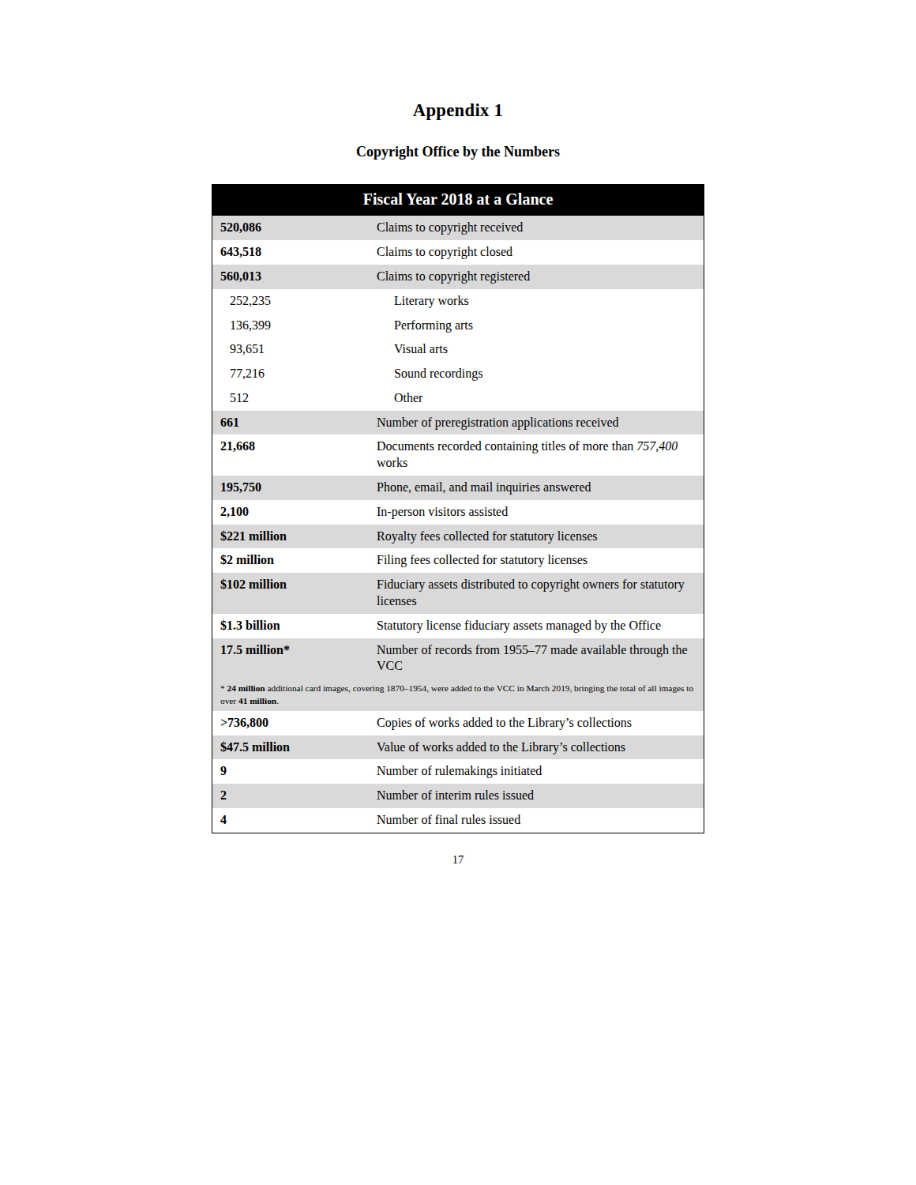Appendix 1
Copyright Office by the Numbers
Fiscal Year 2018 at a Glance
| 520,086 | Claims to copyright received |
| 643,518 | Claims to copyright closed |
| 560,013 | Claims to copyright registered |
| 252,235 | Literary works |
| 136,399 | Performing arts |
| 93,651 | Visual arts |
| 77,216 | Sound recordings |
| 512 | Other |
| 661 | Number of preregistration applications received |
| 21,668 | Documents recorded containing titles of more than 757,400 works |
| 195,750 | Phone, email, and mail inquiries answered |
| 2,100 | In-person visitors assisted |
| $221 million | Royalty fees collected for statutory licenses |
| $2 million | Filing fees collected for statutory licenses |
| $102 million | Fiduciary assets distributed to copyright owners for statutory licenses |
| $1.3 billion | Statutory license fiduciary assets managed by the Office |
| 17.5 million* | Number of records from 1955–77 made available through the VCC |
| * 24 million additional card images, covering 1870–1954, were added to the VCC in March 2019, bringing the total of all images to over 41 million . |
| >736,800 | Copies of works added to the Library’s collections |
| $47.5 million | Value of works added to the Library’s collections |
| 9 | Number of rulemakings initiated |
| 2 | Number of interim rules issued |
| 4 | Number of final rules issued |
17